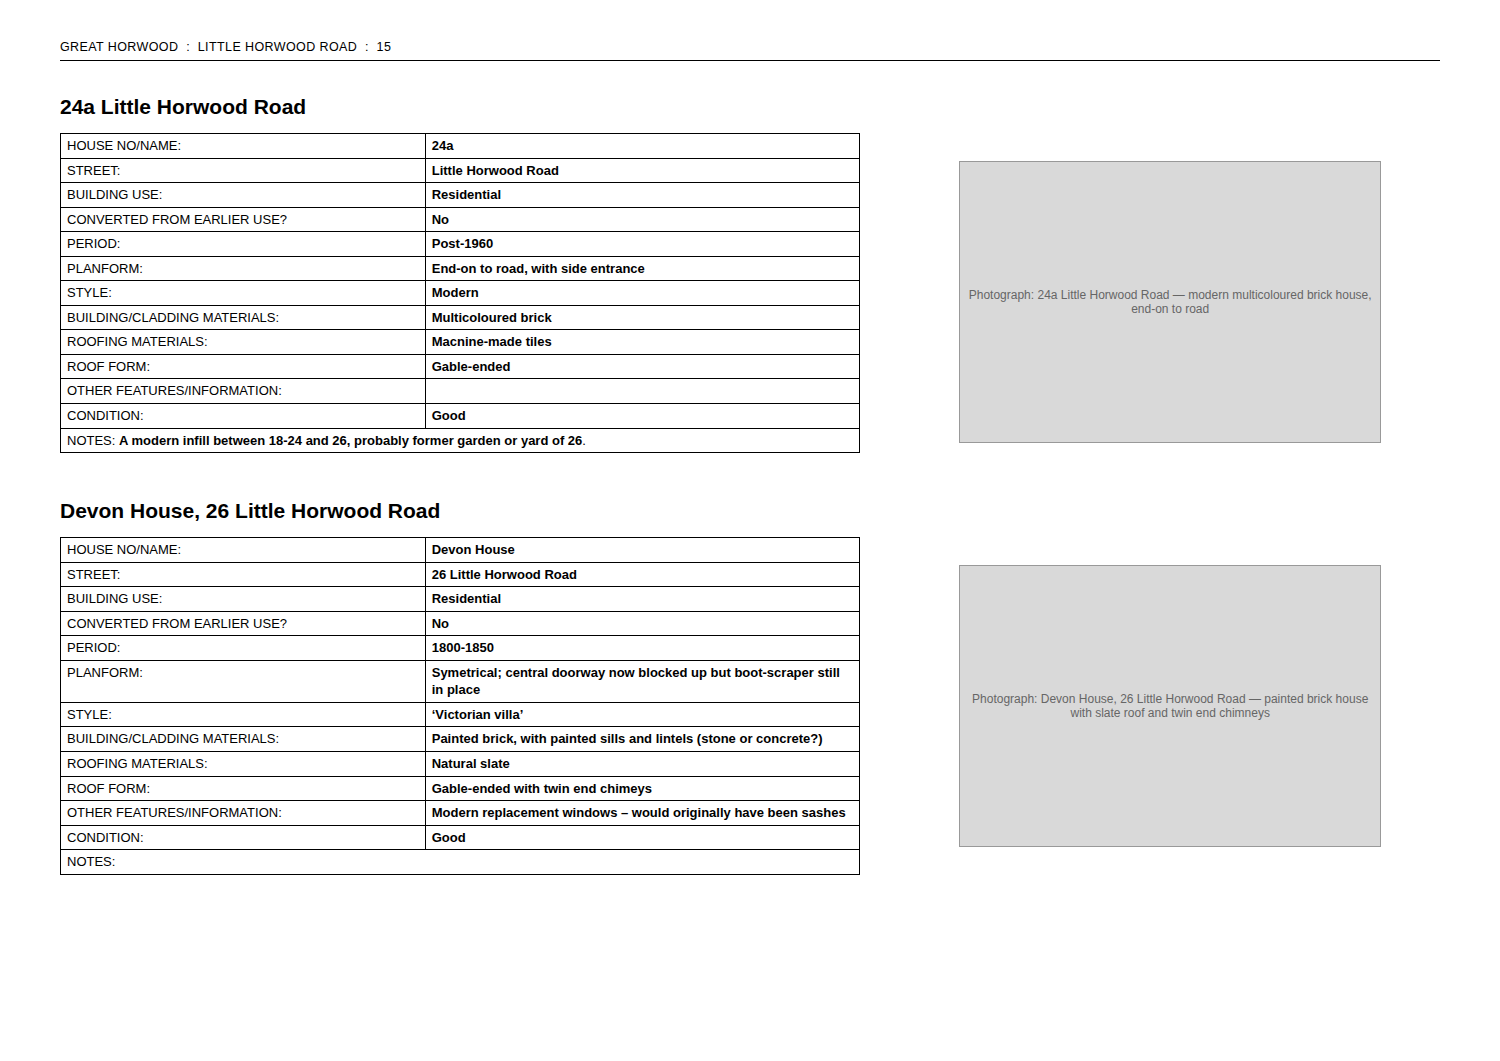GREAT HORWOOD : LITTLE HORWOOD ROAD : 15
24a Little Horwood Road
| HOUSE NO/NAME: | 24a |
| STREET: | Little Horwood Road |
| BUILDING USE: | Residential |
| CONVERTED FROM EARLIER USE? | No |
| PERIOD: | Post-1960 |
| PLANFORM: | End-on to road, with side entrance |
| STYLE: | Modern |
| BUILDING/CLADDING MATERIALS: | Multicoloured brick |
| ROOFING MATERIALS: | Macnine-made tiles |
| ROOF FORM: | Gable-ended |
| OTHER FEATURES/INFORMATION: | |
| CONDITION: | Good |
| NOTES: A modern infill between 18-24 and 26, probably former garden or yard of 26 . |
Photograph: 24a Little Horwood Road — modern multicoloured brick house, end-on to road
Devon House, 26 Little Horwood Road
| HOUSE NO/NAME: | Devon House |
| STREET: | 26 Little Horwood Road |
| BUILDING USE: | Residential |
| CONVERTED FROM EARLIER USE? | No |
| PERIOD: | 1800-1850 |
| PLANFORM: | Symetrical; central doorway now blocked up but boot-scraper still in place |
| STYLE: | ‘Victorian villa’ |
| BUILDING/CLADDING MATERIALS: | Painted brick, with painted sills and lintels (stone or concrete?) |
| ROOFING MATERIALS: | Natural slate |
| ROOF FORM: | Gable-ended with twin end chimeys |
| OTHER FEATURES/INFORMATION: | Modern replacement windows – would originally have been sashes |
| CONDITION: | Good |
| NOTES: |
Photograph: Devon House, 26 Little Horwood Road — painted brick house with slate roof and twin end chimneys